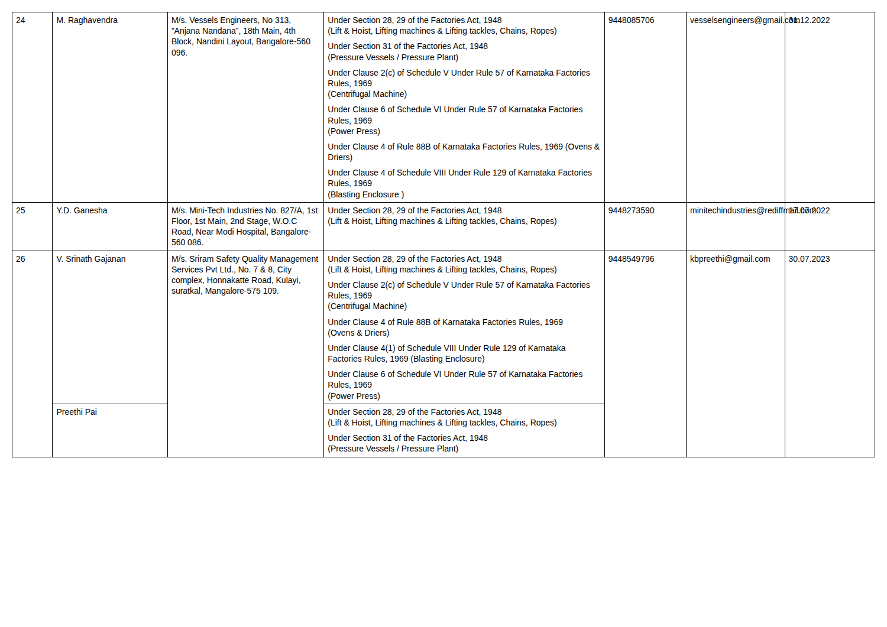| 24 | M. Raghavendra | M/s. Vessels Engineers, No 313, ”Anjana Nandana”, 18th Main, 4th Block, Nandini Layout, Bangalore-560 096. | Under Section 28, 29 of the Factories Act, 1948 (Lift & Hoist, Lifting machines & Lifting tackles, Chains, Ropes) Under Section 31 of the Factories Act, 1948 (Pressure Vessels / Pressure Plant) Under Clause 2(c) of Schedule V Under Rule 57 of Karnataka Factories Rules, 1969 (Centrifugal Machine) Under Clause 6 of Schedule VI Under Rule 57 of Karnataka Factories Rules, 1969 (Power Press) Under Clause 4 of Rule 88B of Karnataka Factories Rules, 1969 (Ovens & Driers) Under Clause 4 of Schedule VIII Under Rule 129 of Karnataka Factories Rules, 1969 (Blasting Enclosure ) | 9448085706 | vesselsengineers@gmail.com | 31.12.2022 |
| 25 | Y.D. Ganesha | M/s. Mini-Tech Industries No. 827/A, 1st Floor, 1st Main, 2nd Stage, W.O.C Road, Near Modi Hospital, Bangalore-560 086. | Under Section 28, 29 of the Factories Act, 1948 (Lift & Hoist, Lifting machines & Lifting tackles, Chains, Ropes) | 9448273590 | minitechindustries@rediffmail.com | 17.07.2022 |
| 26 | V. Srinath Gajanan | M/s. Sriram Safety Quality Management Services Pvt Ltd., No. 7 & 8, City complex, Honnakatte Road, Kulayi, suratkal, Mangalore-575 109. | Under Section 28, 29 of the Factories Act, 1948 (Lift & Hoist, Lifting machines & Lifting tackles, Chains, Ropes) Under Clause 2(c) of Schedule V Under Rule 57 of Karnataka Factories Rules, 1969 (Centrifugal Machine) Under Clause 4 of Rule 88B of Karnataka Factories Rules, 1969 (Ovens & Driers) Under Clause 4(1) of Schedule VIII Under Rule 129 of Karnataka Factories Rules, 1969 (Blasting Enclosure) Under Clause 6 of Schedule VI Under Rule 57 of Karnataka Factories Rules, 1969 (Power Press) | 9448549796 | kbpreethi@gmail.com | 30.07.2023 |
| Preethi Pai | Under Section 28, 29 of the Factories Act, 1948 (Lift & Hoist, Lifting machines & Lifting tackles, Chains, Ropes) Under Section 31 of the Factories Act, 1948 (Pressure Vessels / Pressure Plant) |